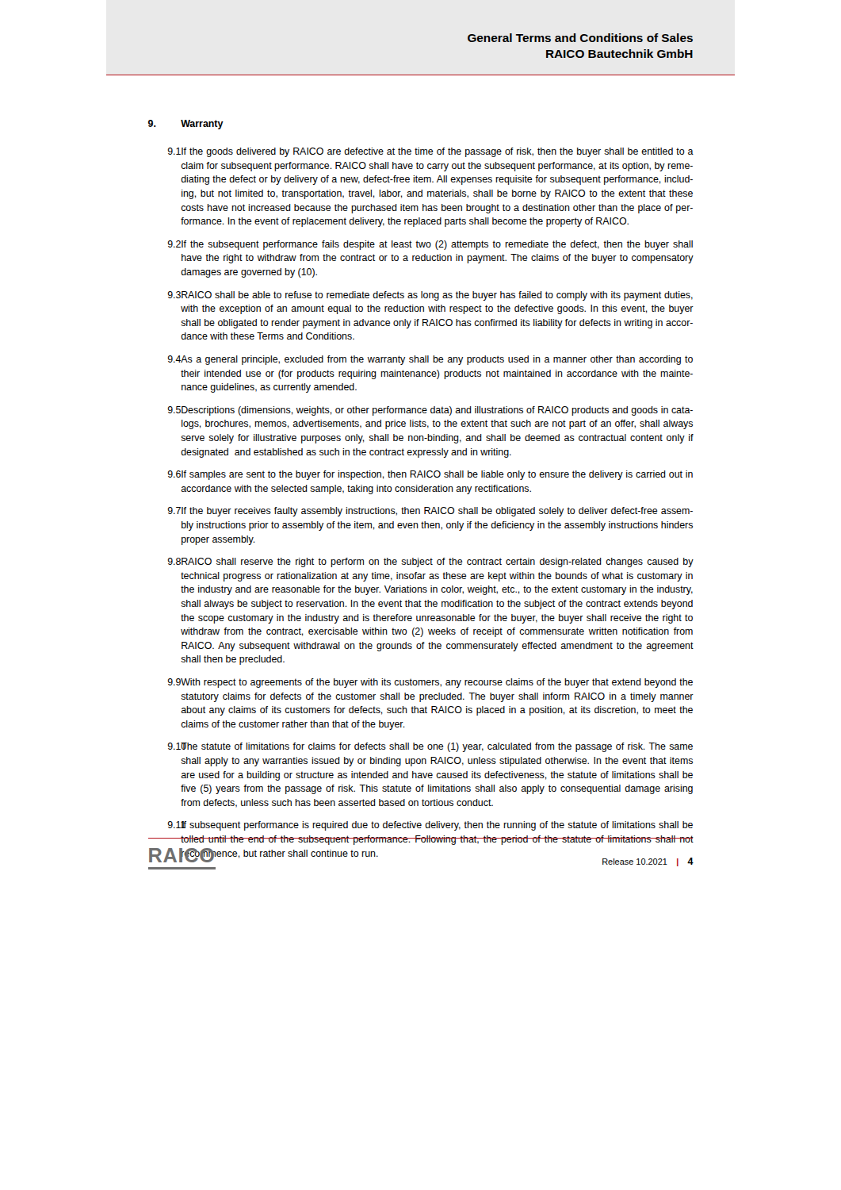General Terms and Conditions of Sales
RAICO Bautechnik GmbH
9.
Warranty
9.1
If the goods delivered by RAICO are defective at the time of the passage of risk, then the buyer shall be entitled to a claim for subsequent performance. RAICO shall have to carry out the subsequent performance, at its option, by remediating the defect or by delivery of a new, defect-free item. All expenses requisite for subsequent performance, including, but not limited to, transportation, travel, labor, and materials, shall be borne by RAICO to the extent that these costs have not increased because the purchased item has been brought to a destination other than the place of performance. In the event of replacement delivery, the replaced parts shall become the property of RAICO.
9.2
If the subsequent performance fails despite at least two (2) attempts to remediate the defect, then the buyer shall have the right to withdraw from the contract or to a reduction in payment. The claims of the buyer to compensatory damages are governed by (10).
9.3
RAICO shall be able to refuse to remediate defects as long as the buyer has failed to comply with its payment duties, with the exception of an amount equal to the reduction with respect to the defective goods. In this event, the buyer shall be obligated to render payment in advance only if RAICO has confirmed its liability for defects in writing in accordance with these Terms and Conditions.
9.4
As a general principle, excluded from the warranty shall be any products used in a manner other than according to their intended use or (for products requiring maintenance) products not maintained in accordance with the maintenance guidelines, as currently amended.
9.5
Descriptions (dimensions, weights, or other performance data) and illustrations of RAICO products and goods in catalogs, brochures, memos, advertisements, and price lists, to the extent that such are not part of an offer, shall always serve solely for illustrative purposes only, shall be non-binding, and shall be deemed as contractual content only if designated and established as such in the contract expressly and in writing.
9.6
If samples are sent to the buyer for inspection, then RAICO shall be liable only to ensure the delivery is carried out in accordance with the selected sample, taking into consideration any rectifications.
9.7
If the buyer receives faulty assembly instructions, then RAICO shall be obligated solely to deliver defect-free assembly instructions prior to assembly of the item, and even then, only if the deficiency in the assembly instructions hinders proper assembly.
9.8
RAICO shall reserve the right to perform on the subject of the contract certain design-related changes caused by technical progress or rationalization at any time, insofar as these are kept within the bounds of what is customary in the industry and are reasonable for the buyer. Variations in color, weight, etc., to the extent customary in the industry, shall always be subject to reservation. In the event that the modification to the subject of the contract extends beyond the scope customary in the industry and is therefore unreasonable for the buyer, the buyer shall receive the right to withdraw from the contract, exercisable within two (2) weeks of receipt of commensurate written notification from RAICO. Any subsequent withdrawal on the grounds of the commensurately effected amendment to the agreement shall then be precluded.
9.9
With respect to agreements of the buyer with its customers, any recourse claims of the buyer that extend beyond the statutory claims for defects of the customer shall be precluded. The buyer shall inform RAICO in a timely manner about any claims of its customers for defects, such that RAICO is placed in a position, at its discretion, to meet the claims of the customer rather than that of the buyer.
9.10
The statute of limitations for claims for defects shall be one (1) year, calculated from the passage of risk. The same shall apply to any warranties issued by or binding upon RAICO, unless stipulated otherwise. In the event that items are used for a building or structure as intended and have caused its defectiveness, the statute of limitations shall be five (5) years from the passage of risk. This statute of limitations shall also apply to consequential damage arising from defects, unless such has been asserted based on tortious conduct.
9.11
If subsequent performance is required due to defective delivery, then the running of the statute of limitations shall be tolled until the end of the subsequent performance. Following that, the period of the statute of limitations shall not recommence, but rather shall continue to run.
RAICO
Release 10.2021 | 4